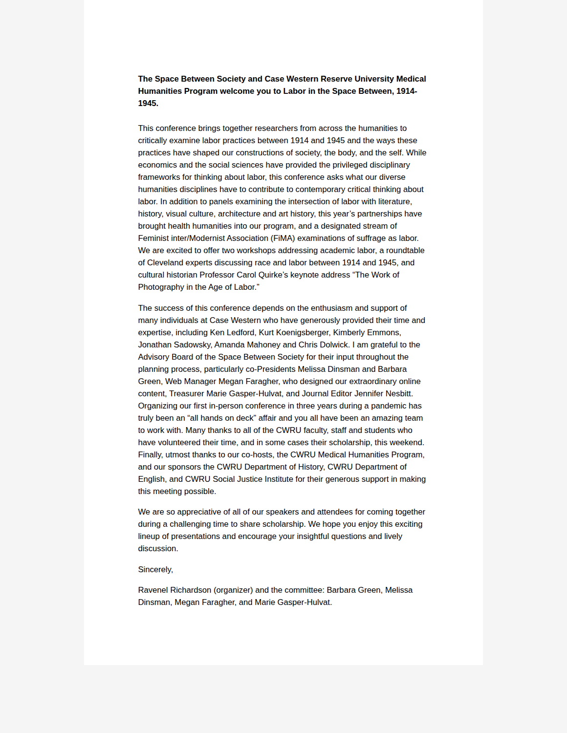The Space Between Society and Case Western Reserve University Medical Humanities Program welcome you to Labor in the Space Between, 1914-1945.
This conference brings together researchers from across the humanities to critically examine labor practices between 1914 and 1945 and the ways these practices have shaped our constructions of society, the body, and the self. While economics and the social sciences have provided the privileged disciplinary frameworks for thinking about labor, this conference asks what our diverse humanities disciplines have to contribute to contemporary critical thinking about labor. In addition to panels examining the intersection of labor with literature, history, visual culture, architecture and art history, this year’s partnerships have brought health humanities into our program, and a designated stream of Feminist inter/Modernist Association (FiMA) examinations of suffrage as labor. We are excited to offer two workshops addressing academic labor, a roundtable of Cleveland experts discussing race and labor between 1914 and 1945, and cultural historian Professor Carol Quirke’s keynote address “The Work of Photography in the Age of Labor.”
The success of this conference depends on the enthusiasm and support of many individuals at Case Western who have generously provided their time and expertise, including Ken Ledford, Kurt Koenigsberger, Kimberly Emmons, Jonathan Sadowsky, Amanda Mahoney and Chris Dolwick. I am grateful to the Advisory Board of the Space Between Society for their input throughout the planning process, particularly co-Presidents Melissa Dinsman and Barbara Green, Web Manager Megan Faragher, who designed our extraordinary online content, Treasurer Marie Gasper-Hulvat, and Journal Editor Jennifer Nesbitt. Organizing our first in-person conference in three years during a pandemic has truly been an “all hands on deck” affair and you all have been an amazing team to work with. Many thanks to all of the CWRU faculty, staff and students who have volunteered their time, and in some cases their scholarship, this weekend. Finally, utmost thanks to our co-hosts, the CWRU Medical Humanities Program, and our sponsors the CWRU Department of History, CWRU Department of English, and CWRU Social Justice Institute for their generous support in making this meeting possible.
We are so appreciative of all of our speakers and attendees for coming together during a challenging time to share scholarship. We hope you enjoy this exciting lineup of presentations and encourage your insightful questions and lively discussion.
Sincerely,
Ravenel Richardson (organizer) and the committee: Barbara Green, Melissa Dinsman, Megan Faragher, and Marie Gasper-Hulvat.